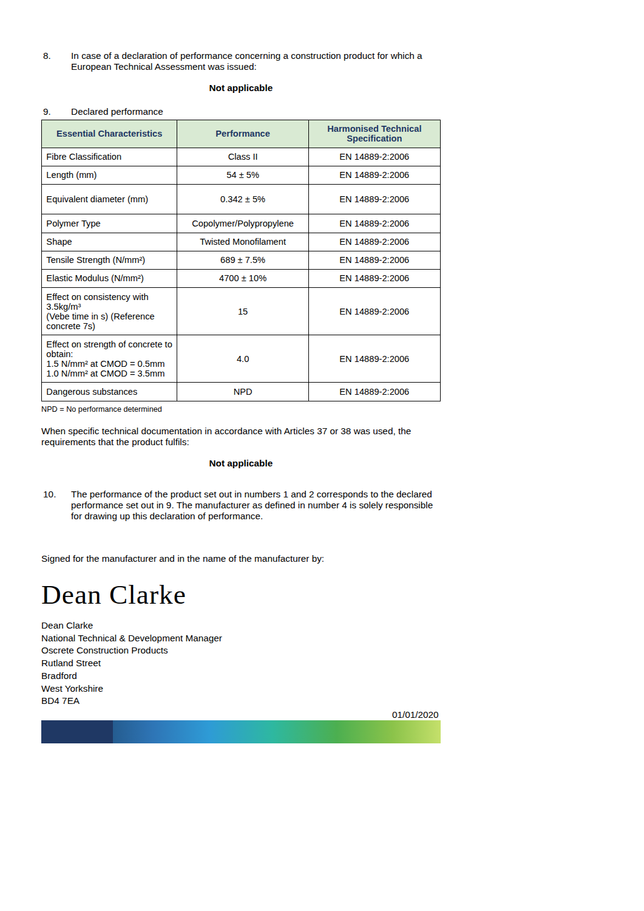8. In case of a declaration of performance concerning a construction product for which a European Technical Assessment was issued:
Not applicable
9. Declared performance
| Essential Characteristics | Performance | Harmonised Technical Specification |
| --- | --- | --- |
| Fibre Classification | Class II | EN 14889-2:2006 |
| Length (mm) | 54 ± 5% | EN 14889-2:2006 |
| Equivalent diameter (mm) | 0.342 ± 5% | EN 14889-2:2006 |
| Polymer Type | Copolymer/Polypropylene | EN 14889-2:2006 |
| Shape | Twisted Monofilament | EN 14889-2:2006 |
| Tensile Strength (N/mm²) | 689 ± 7.5% | EN 14889-2:2006 |
| Elastic Modulus (N/mm²) | 4700 ± 10% | EN 14889-2:2006 |
| Effect on consistency with 3.5kg/m³ (Vebe time in s) (Reference concrete 7s) | 15 | EN 14889-2:2006 |
| Effect on strength of concrete to obtain: 1.5 N/mm² at CMOD = 0.5mm 1.0 N/mm² at CMOD = 3.5mm | 4.0 | EN 14889-2:2006 |
| Dangerous substances | NPD | EN 14889-2:2006 |
NPD = No performance determined
When specific technical documentation in accordance with Articles 37 or 38 was used, the requirements that the product fulfils:
Not applicable
10. The performance of the product set out in numbers 1 and 2 corresponds to the declared performance set out in 9. The manufacturer as defined in number 4 is solely responsible for drawing up this declaration of performance.
Signed for the manufacturer and in the name of the manufacturer by:
Dean Clarke
Dean Clarke
National Technical & Development Manager
Oscrete Construction Products
Rutland Street
Bradford
West Yorkshire
BD4 7EA
01/01/2020